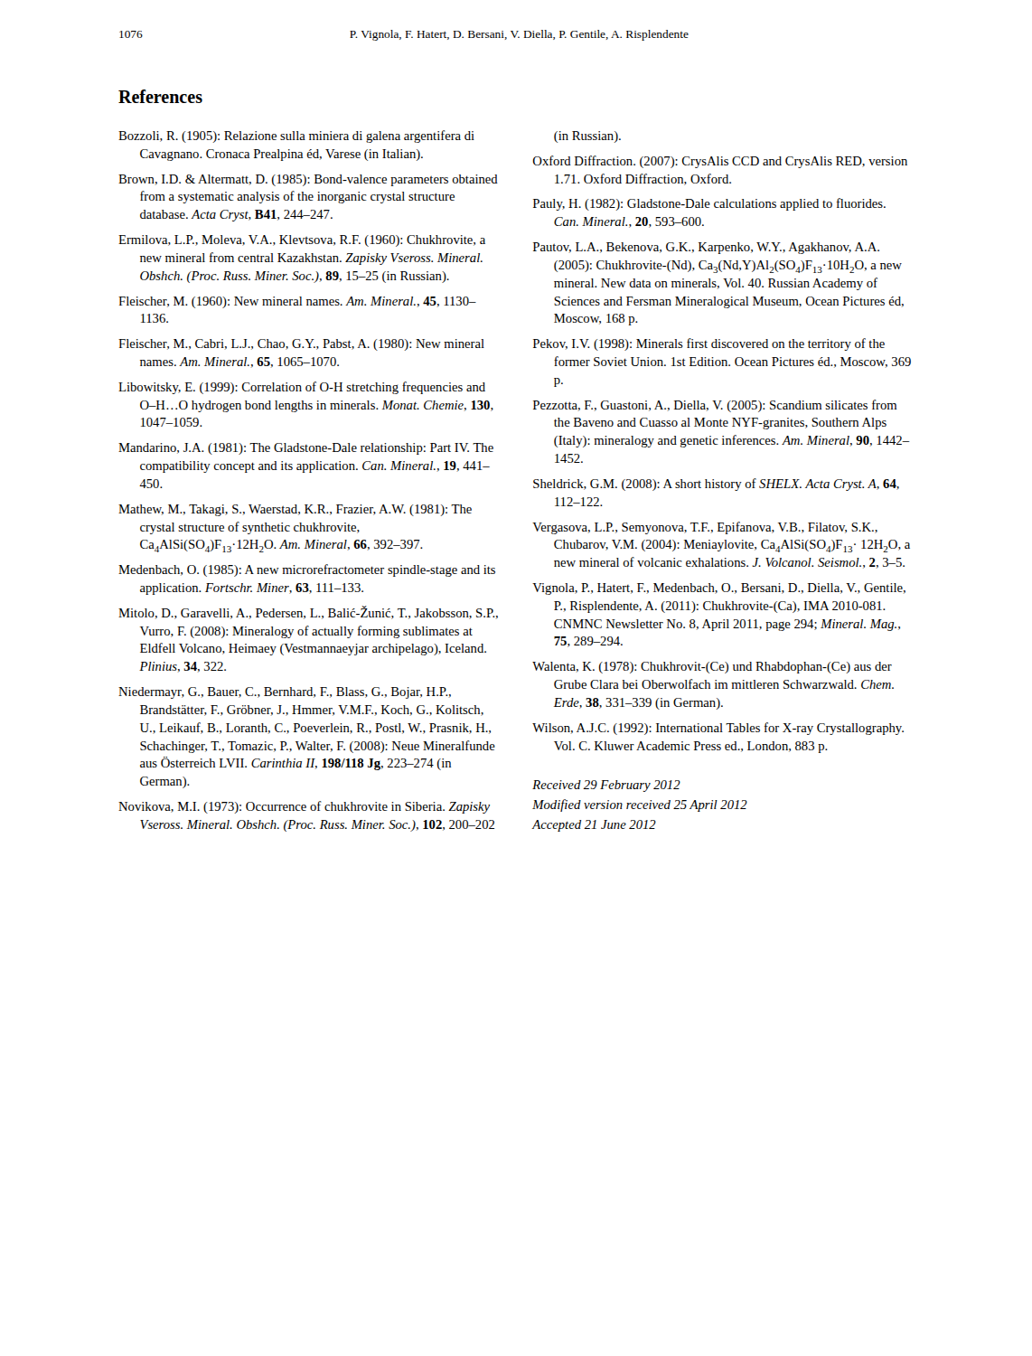1076 P. Vignola, F. Hatert, D. Bersani, V. Diella, P. Gentile, A. Risplendente
References
Bozzoli, R. (1905): Relazione sulla miniera di galena argentifera di Cavagnano. Cronaca Prealpina éd, Varese (in Italian).
Brown, I.D. & Altermatt, D. (1985): Bond-valence parameters obtained from a systematic analysis of the inorganic crystal structure database. Acta Cryst, B41, 244–247.
Ermilova, L.P., Moleva, V.A., Klevtsova, R.F. (1960): Chukhrovite, a new mineral from central Kazakhstan. Zapisky Vseross. Mineral. Obshch. (Proc. Russ. Miner. Soc.), 89, 15–25 (in Russian).
Fleischer, M. (1960): New mineral names. Am. Mineral., 45, 1130–1136.
Fleischer, M., Cabri, L.J., Chao, G.Y., Pabst, A. (1980): New mineral names. Am. Mineral., 65, 1065–1070.
Libowitsky, E. (1999): Correlation of O-H stretching frequencies and O–H…O hydrogen bond lengths in minerals. Monat. Chemie, 130, 1047–1059.
Mandarino, J.A. (1981): The Gladstone-Dale relationship: Part IV. The compatibility concept and its application. Can. Mineral., 19, 441–450.
Mathew, M., Takagi, S., Waerstad, K.R., Frazier, A.W. (1981): The crystal structure of synthetic chukhrovite, Ca4AlSi(SO4)F13·12H2O. Am. Mineral, 66, 392–397.
Medenbach, O. (1985): A new microrefractometer spindle-stage and its application. Fortschr. Miner, 63, 111–133.
Mitolo, D., Garavelli, A., Pedersen, L., Balić-Žunić, T., Jakobsson, S.P., Vurro, F. (2008): Mineralogy of actually forming sublimates at Eldfell Volcano, Heimaey (Vestmannaeyjar archipelago), Iceland. Plinius, 34, 322.
Niedermayr, G., Bauer, C., Bernhard, F., Blass, G., Bojar, H.P., Brandstätter, F., Gröbner, J., Hmmer, V.M.F., Koch, G., Kolitsch, U., Leikauf, B., Loranth, C., Poeverlein, R., Postl, W., Prasnik, H., Schachinger, T., Tomazic, P., Walter, F. (2008): Neue Mineralfunde aus Österreich LVII. Carinthia II, 198/118 Jg, 223–274 (in German).
Novikova, M.I. (1973): Occurrence of chukhrovite in Siberia. Zapisky Vseross. Mineral. Obshch. (Proc. Russ. Miner. Soc.), 102, 200–202 (in Russian).
Oxford Diffraction. (2007): CrysAlis CCD and CrysAlis RED, version 1.71. Oxford Diffraction, Oxford.
Pauly, H. (1982): Gladstone-Dale calculations applied to fluorides. Can. Mineral., 20, 593–600.
Pautov, L.A., Bekenova, G.K., Karpenko, W.Y., Agakhanov, A.A. (2005): Chukhrovite-(Nd), Ca3(Nd,Y)Al2(SO4)F13·10H2O, a new mineral. New data on minerals, Vol. 40. Russian Academy of Sciences and Fersman Mineralogical Museum, Ocean Pictures éd, Moscow, 168 p.
Pekov, I.V. (1998): Minerals first discovered on the territory of the former Soviet Union. 1st Edition. Ocean Pictures éd., Moscow, 369 p.
Pezzotta, F., Guastoni, A., Diella, V. (2005): Scandium silicates from the Baveno and Cuasso al Monte NYF-granites, Southern Alps (Italy): mineralogy and genetic inferences. Am. Mineral, 90, 1442–1452.
Sheldrick, G.M. (2008): A short history of SHELX. Acta Cryst. A, 64, 112–122.
Vergasova, L.P., Semyonova, T.F., Epifanova, V.B., Filatov, S.K., Chubarov, V.M. (2004): Meniaylovite, Ca4AlSi(SO4)F13· 12H2O, a new mineral of volcanic exhalations. J. Volcanol. Seismol., 2, 3–5.
Vignola, P., Hatert, F., Medenbach, O., Bersani, D., Diella, V., Gentile, P., Risplendente, A. (2011): Chukhrovite-(Ca), IMA 2010-081. CNMNC Newsletter No. 8, April 2011, page 294; Mineral. Mag., 75, 289–294.
Walenta, K. (1978): Chukhrovit-(Ce) und Rhabdophan-(Ce) aus der Grube Clara bei Oberwolfach im mittleren Schwarzwald. Chem. Erde, 38, 331–339 (in German).
Wilson, A.J.C. (1992): International Tables for X-ray Crystallography. Vol. C. Kluwer Academic Press ed., London, 883 p.
Received 29 February 2012
Modified version received 25 April 2012
Accepted 21 June 2012